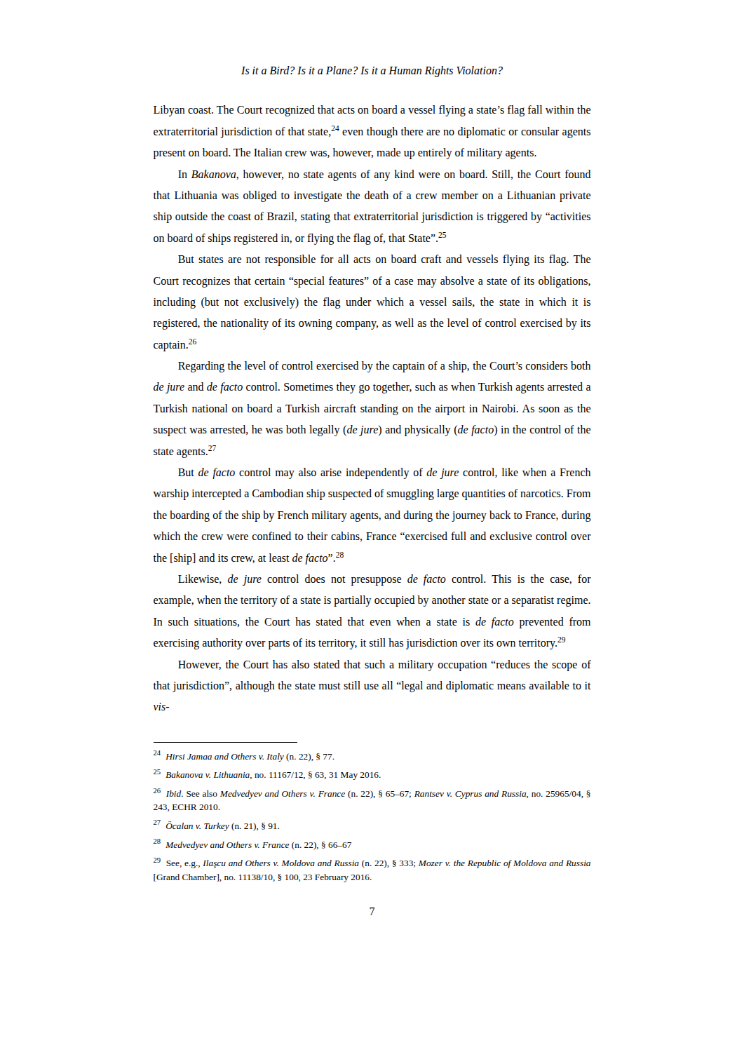Is it a Bird? Is it a Plane? Is it a Human Rights Violation?
Libyan coast. The Court recognized that acts on board a vessel flying a state’s flag fall within the extraterritorial jurisdiction of that state,24 even though there are no diplomatic or consular agents present on board. The Italian crew was, however, made up entirely of military agents.
In Bakanova, however, no state agents of any kind were on board. Still, the Court found that Lithuania was obliged to investigate the death of a crew member on a Lithuanian private ship outside the coast of Brazil, stating that extraterritorial jurisdiction is triggered by “activities on board of ships registered in, or flying the flag of, that State”.25
But states are not responsible for all acts on board craft and vessels flying its flag. The Court recognizes that certain “special features” of a case may absolve a state of its obligations, including (but not exclusively) the flag under which a vessel sails, the state in which it is registered, the nationality of its owning company, as well as the level of control exercised by its captain.26
Regarding the level of control exercised by the captain of a ship, the Court’s considers both de jure and de facto control. Sometimes they go together, such as when Turkish agents arrested a Turkish national on board a Turkish aircraft standing on the airport in Nairobi. As soon as the suspect was arrested, he was both legally (de jure) and physically (de facto) in the control of the state agents.27
But de facto control may also arise independently of de jure control, like when a French warship intercepted a Cambodian ship suspected of smuggling large quantities of narcotics. From the boarding of the ship by French military agents, and during the journey back to France, during which the crew were confined to their cabins, France “exercised full and exclusive control over the [ship] and its crew, at least de facto”.28
Likewise, de jure control does not presuppose de facto control. This is the case, for example, when the territory of a state is partially occupied by another state or a separatist regime. In such situations, the Court has stated that even when a state is de facto prevented from exercising authority over parts of its territory, it still has jurisdiction over its own territory.29
However, the Court has also stated that such a military occupation “reduces the scope of that jurisdiction”, although the state must still use all “legal and diplomatic means available to it vis-
24 Hirsi Jamaa and Others v. Italy (n. 22), § 77.
25 Bakanova v. Lithuania, no. 11167/12, § 63, 31 May 2016.
26 Ibid. See also Medvedyev and Others v. France (n. 22), § 65–67; Rantsev v. Cyprus and Russia, no. 25965/04, § 243, ECHR 2010.
27 Öcalan v. Turkey (n. 21), § 91.
28 Medvedyev and Others v. France (n. 22), § 66–67
29 See, e.g., Ilaşcu and Others v. Moldova and Russia (n. 22), § 333; Mozer v. the Republic of Moldova and Russia [Grand Chamber], no. 11138/10, § 100, 23 February 2016.
7